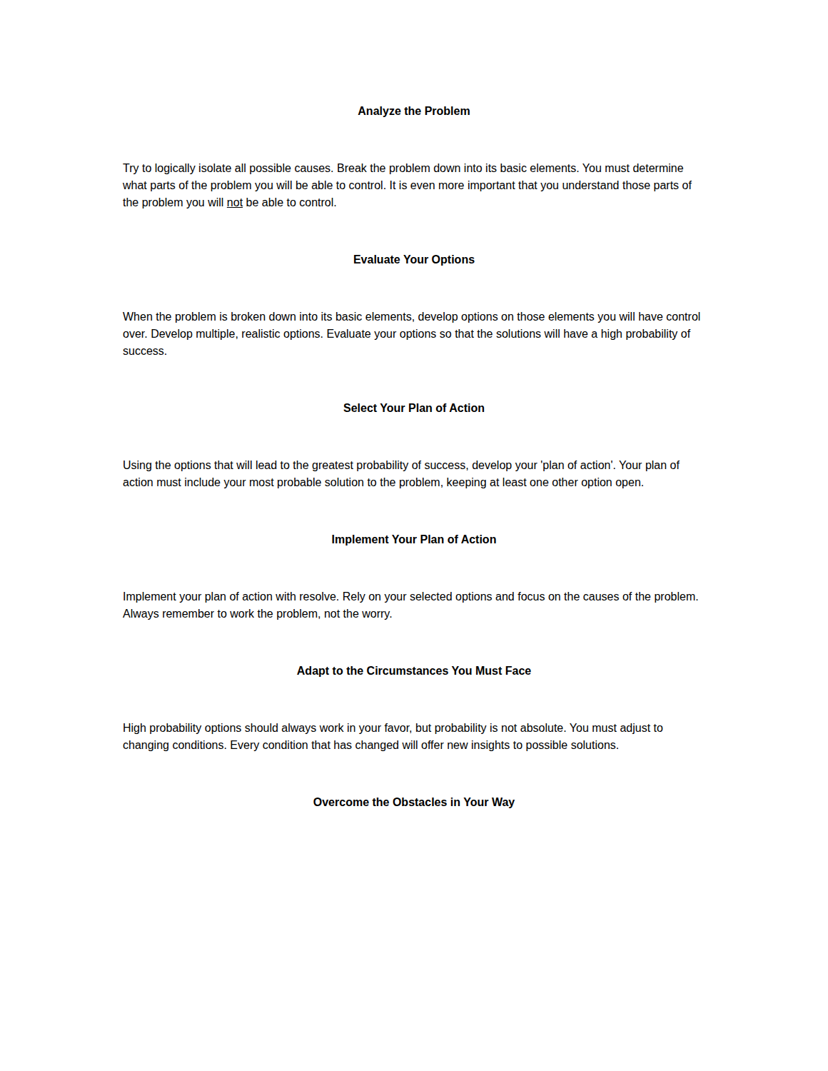Analyze the Problem
Try to logically isolate all possible causes. Break the problem down into its basic elements. You must determine what parts of the problem you will be able to control. It is even more important that you understand those parts of the problem you will not be able to control.
Evaluate Your Options
When the problem is broken down into its basic elements, develop options on those elements you will have control over. Develop multiple, realistic options. Evaluate your options so that the solutions will have a high probability of success.
Select Your Plan of Action
Using the options that will lead to the greatest probability of success, develop your 'plan of action'. Your plan of action must include your most probable solution to the problem, keeping at least one other option open.
Implement Your Plan of Action
Implement your plan of action with resolve. Rely on your selected options and focus on the causes of the problem. Always remember to work the problem, not the worry.
Adapt to the Circumstances You Must Face
High probability options should always work in your favor, but probability is not absolute. You must adjust to changing conditions. Every condition that has changed will offer new insights to possible solutions.
Overcome the Obstacles in Your Way